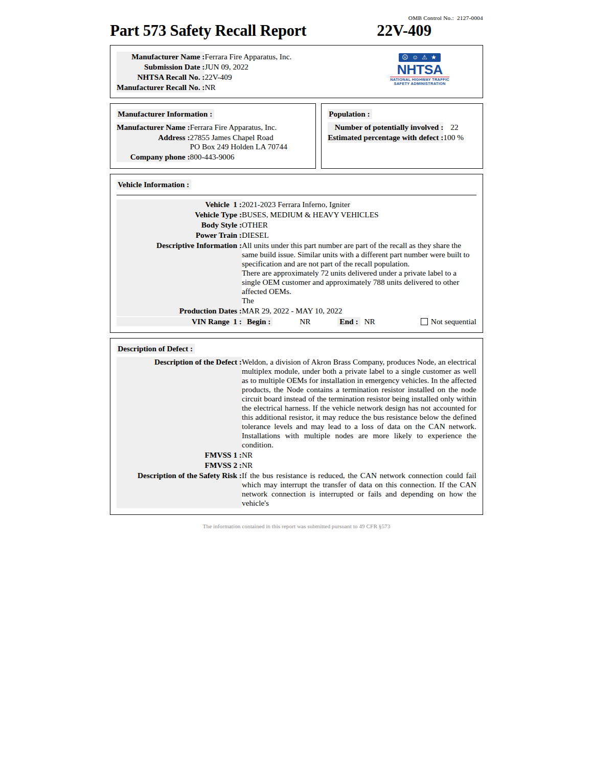OMB Control No.: 2127-0004
Part 573 Safety Recall Report
22V-409
| Manufacturer Name : | Ferrara Fire Apparatus, Inc. |
| Submission Date : | JUN 09, 2022 |
| NHTSA Recall No. : | 22V-409 |
| Manufacturer Recall No. : | NR |
☹ ☺ ⚠ ★
NHTSA
NATIONAL HIGHWAY TRAFFIC
SAFETY ADMINISTRATION
Manufacturer Information :
| Manufacturer Name : | Ferrara Fire Apparatus, Inc. |
| Address : | 27855 James Chapel Road PO Box 249 Holden LA 70744 |
| Company phone : | 800-443-9006 |
Population :
| Number of potentially involved : | 22 |
| Estimated percentage with defect : | 100 % |
Vehicle Information :
| Vehicle 1 : | 2021-2023 Ferrara Inferno, Igniter |
| Vehicle Type : | BUSES, MEDIUM & HEAVY VEHICLES |
| Body Style : | OTHER |
| Power Train : | DIESEL |
| Descriptive Information : | All units under this part number are part of the recall as they share the same build issue. Similar units with a different part number were built to specification and are not part of the recall population. There are approximately 72 units delivered under a private label to a single OEM customer and approximately 788 units delivered to other affected OEMs. The |
| Production Dates : | MAR 29, 2022 - MAY 10, 2022 |
VIN Range 1 :
Begin :
NR
End :
NR
Not sequential
Description of Defect :
| Description of the Defect : | Weldon, a division of Akron Brass Company, produces Node, an electrical multiplex module, under both a private label to a single customer as well as to multiple OEMs for installation in emergency vehicles. In the affected products, the Node contains a termination resistor installed on the node circuit board instead of the termination resistor being installed only within the electrical harness. If the vehicle network design has not accounted for this additional resistor, it may reduce the bus resistance below the defined tolerance levels and may lead to a loss of data on the CAN network. Installations with multiple nodes are more likely to experience the condition. |
| FMVSS 1 : | NR |
| FMVSS 2 : | NR |
| Description of the Safety Risk : | If the bus resistance is reduced, the CAN network connection could fail which may interrupt the transfer of data on this connection. If the CAN network connection is interrupted or fails and depending on how the vehicle's |
The information contained in this report was submitted pursuant to 49 CFR §573